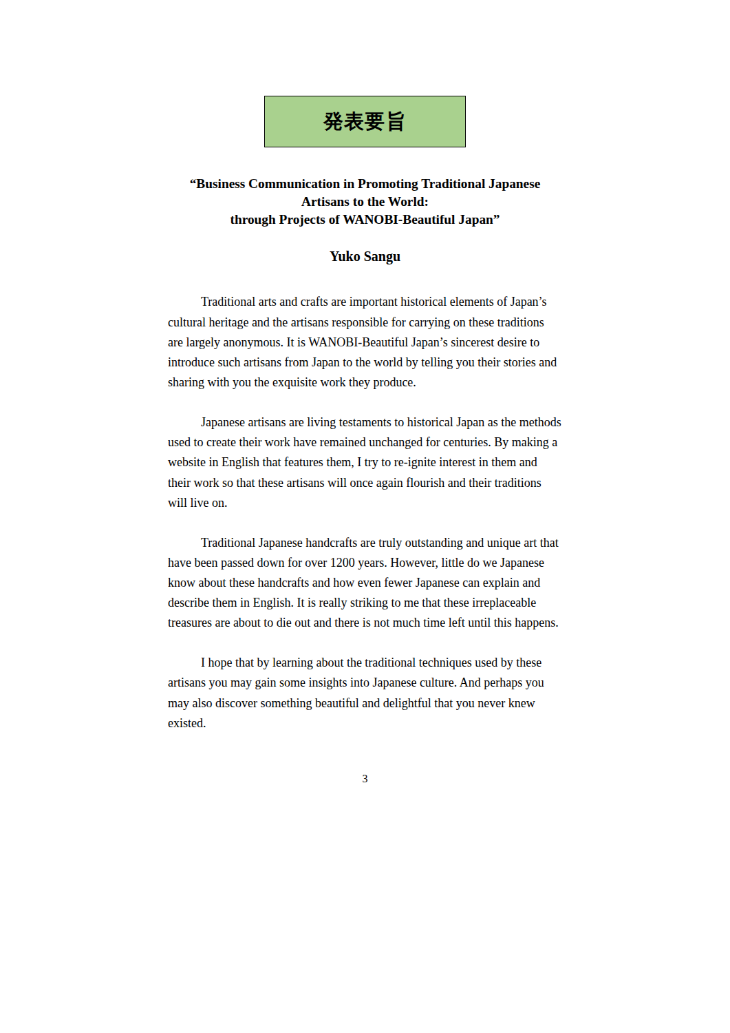発表要旨
“Business Communication in Promoting Traditional Japanese
Artisans to the World:
through Projects of WANOBI-Beautiful Japan”
Yuko Sangu
Traditional arts and crafts are important historical elements of Japan’s cultural heritage and the artisans responsible for carrying on these traditions are largely anonymous. It is WANOBI-Beautiful Japan’s sincerest desire to introduce such artisans from Japan to the world by telling you their stories and sharing with you the exquisite work they produce.
Japanese artisans are living testaments to historical Japan as the methods used to create their work have remained unchanged for centuries. By making a website in English that features them, I try to re-ignite interest in them and their work so that these artisans will once again flourish and their traditions will live on.
Traditional Japanese handcrafts are truly outstanding and unique art that have been passed down for over 1200 years. However, little do we Japanese know about these handcrafts and how even fewer Japanese can explain and describe them in English. It is really striking to me that these irreplaceable treasures are about to die out and there is not much time left until this happens.
I hope that by learning about the traditional techniques used by these artisans you may gain some insights into Japanese culture. And perhaps you may also discover something beautiful and delightful that you never knew existed.
3